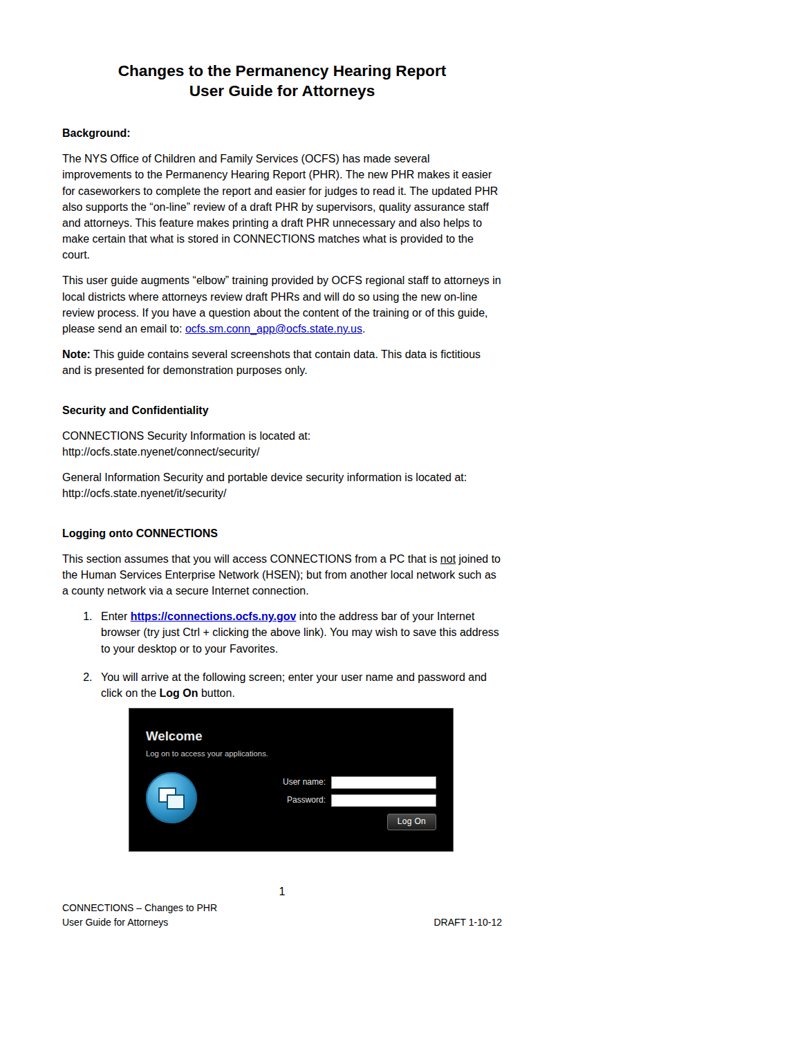Changes to the Permanency Hearing ReportUser Guide for Attorneys
Background:
The NYS Office of Children and Family Services (OCFS) has made several improvements to the Permanency Hearing Report (PHR). The new PHR makes it easier for caseworkers to complete the report and easier for judges to read it. The updated PHR also supports the “on-line” review of a draft PHR by supervisors, quality assurance staff and attorneys. This feature makes printing a draft PHR unnecessary and also helps to make certain that what is stored in CONNECTIONS matches what is provided to the court.
This user guide augments “elbow” training provided by OCFS regional staff to attorneys in local districts where attorneys review draft PHRs and will do so using the new on-line review process. If you have a question about the content of the training or of this guide, please send an email to: ocfs.sm.conn_app@ocfs.state.ny.us.
Note: This guide contains several screenshots that contain data. This data is fictitious and is presented for demonstration purposes only.
Security and Confidentiality
CONNECTIONS Security Information is located at: http://ocfs.state.nyenet/connect/security/
General Information Security and portable device security information is located at: http://ocfs.state.nyenet/it/security/
Logging onto CONNECTIONS
This section assumes that you will access CONNECTIONS from a PC that is not joined to the Human Services Enterprise Network (HSEN); but from another local network such as a county network via a secure Internet connection.
Enter https://connections.ocfs.ny.gov into the address bar of your Internet browser (try just Ctrl + clicking the above link). You may wish to save this address to your desktop or to your Favorites.
You will arrive at the following screen; enter your user name and password and click on the Log On button.
Welcome
Log on to access your applications.
User name:
Password:
Log On
1
CONNECTIONS – Changes to PHR
User Guide for Attorneys
DRAFT 1-10-12